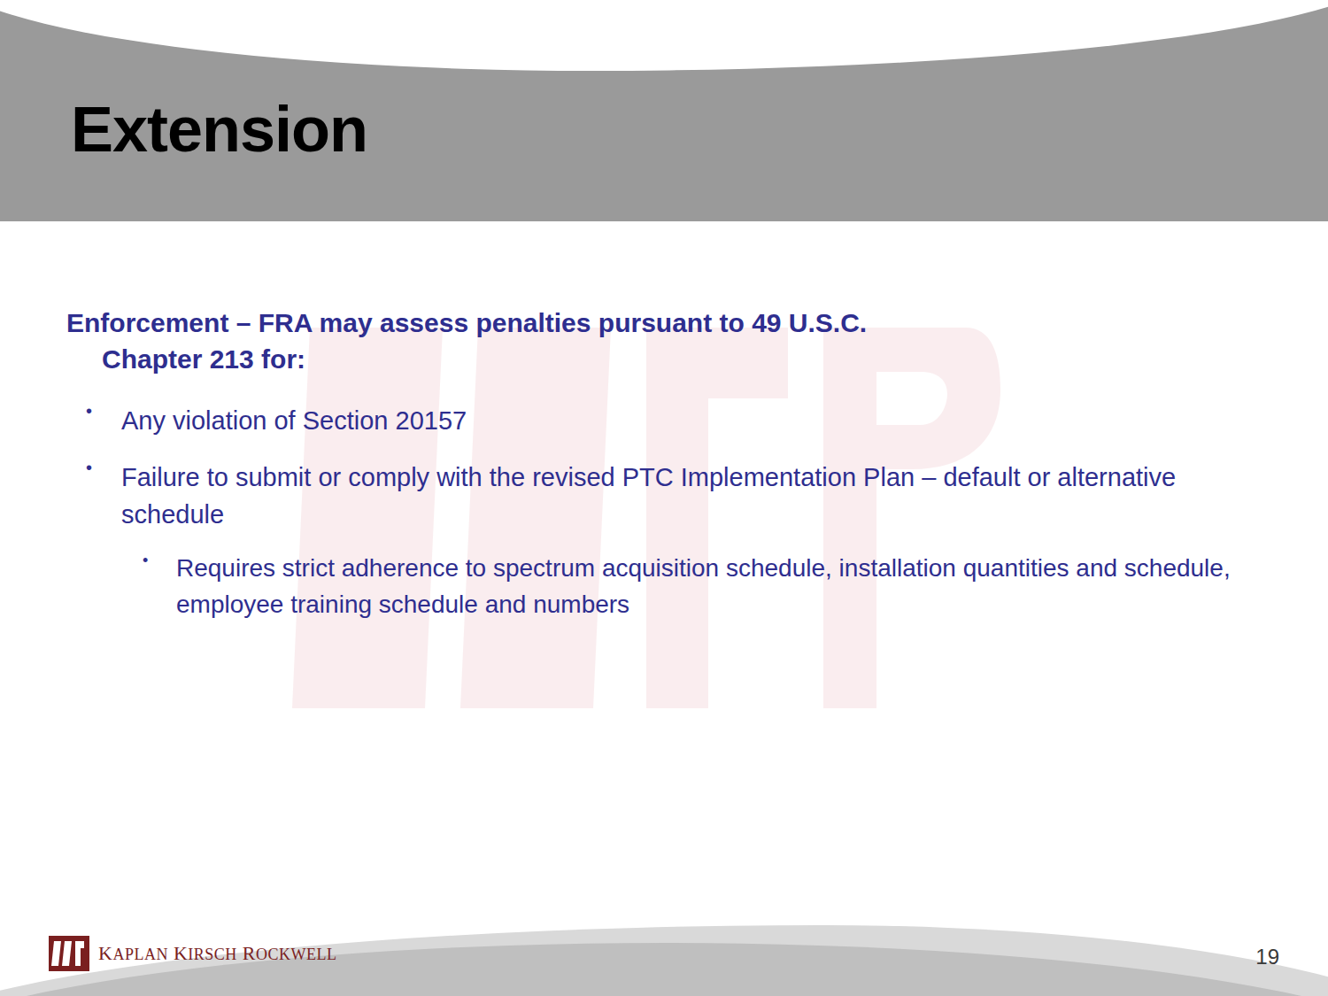Extension
Enforcement – FRA may assess penalties pursuant to 49 U.S.C. Chapter 213 for:
Any violation of Section 20157
Failure to submit or comply with the revised PTC Implementation Plan – default or alternative schedule
Requires strict adherence to spectrum acquisition schedule, installation quantities and schedule, employee training schedule and numbers
KAPLAN KIRSCH ROCKWELL
19